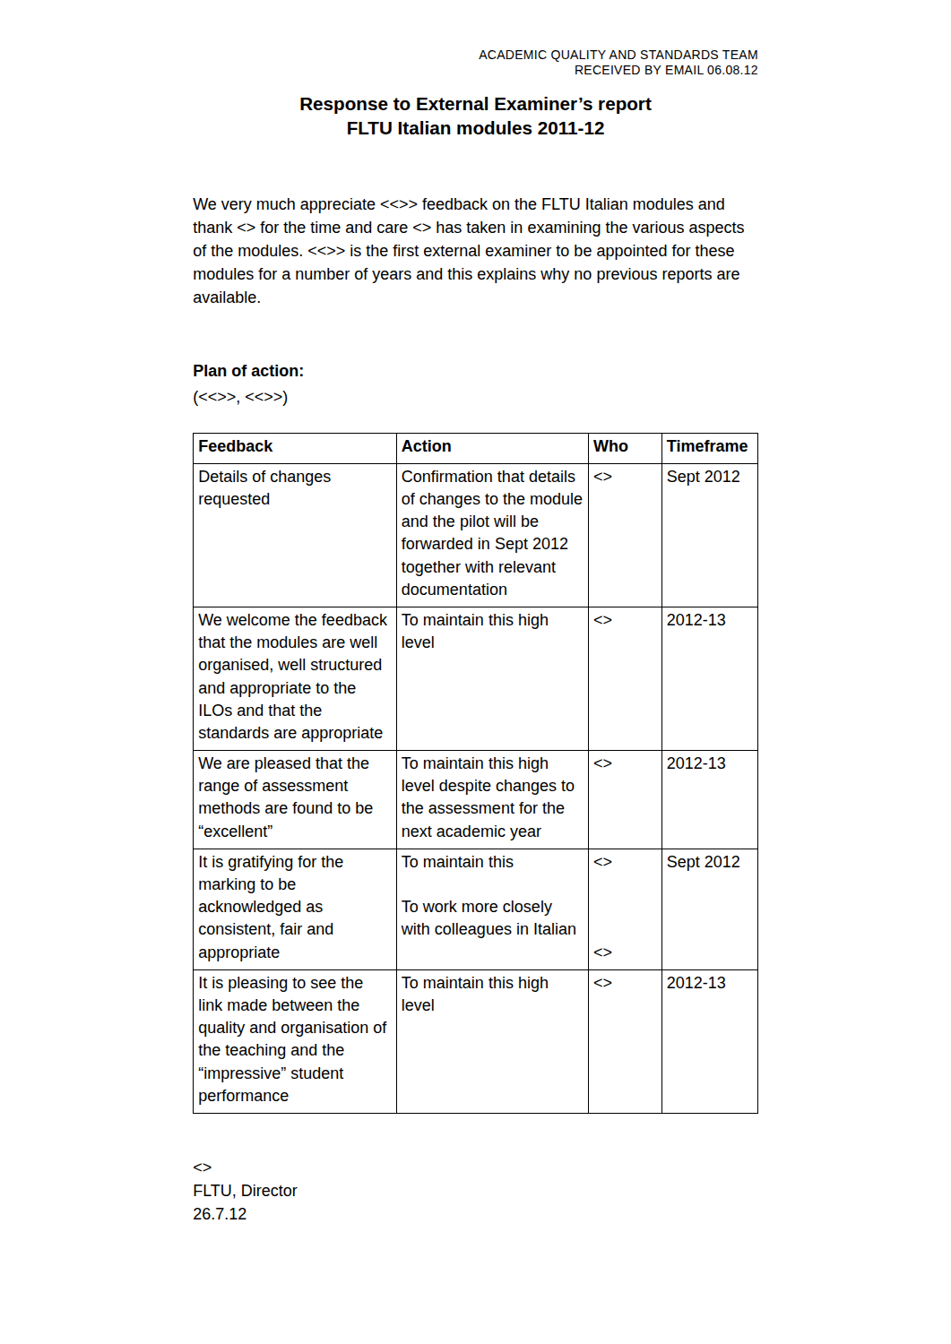ACADEMIC QUALITY AND STANDARDS TEAM
RECEIVED BY EMAIL 06.08.12
Response to External Examiner’s report FLTU Italian modules 2011-12
We very much appreciate <<>> feedback on the FLTU Italian modules and thank <> for the time and care <> has taken in examining the various aspects of the modules. <<>> is the first external examiner to be appointed for these modules for a number of years and this explains why no previous reports are available.
Plan of action:
(<<>>, <<>>)
| Feedback | Action | Who | Timeframe |
| --- | --- | --- | --- |
| Details of changes requested | Confirmation that details of changes to the module and the pilot will be forwarded in Sept 2012 together with relevant documentation | <> | Sept 2012 |
| We welcome the feedback that the modules are well organised, well structured and appropriate to the ILOs and that the standards are appropriate | To maintain this high level | <> | 2012-13 |
| We are pleased that the range of assessment methods are found to be “excellent” | To maintain this high level despite changes to the assessment for the next academic year | <> | 2012-13 |
| It is gratifying for the marking to be acknowledged as consistent, fair and appropriate | To maintain this To work more closely with colleagues in Italian | <> <> | Sept 2012 |
| It is pleasing to see the link made between the quality and organisation of the teaching and the “impressive” student performance | To maintain this high level | <> | 2012-13 |
<>
FLTU, Director
26.7.12